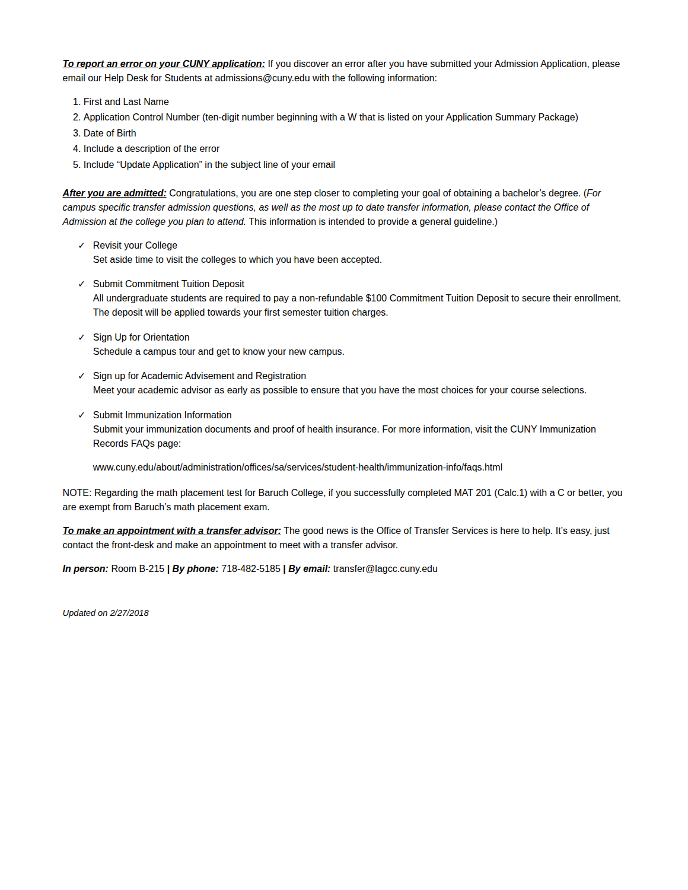To report an error on your CUNY application: If you discover an error after you have submitted your Admission Application, please email our Help Desk for Students at admissions@cuny.edu with the following information:
First and Last Name
Application Control Number (ten-digit number beginning with a W that is listed on your Application Summary Package)
Date of Birth
Include a description of the error
Include “Update Application” in the subject line of your email
After you are admitted: Congratulations, you are one step closer to completing your goal of obtaining a bachelor’s degree. (For campus specific transfer admission questions, as well as the most up to date transfer information, please contact the Office of Admission at the college you plan to attend. This information is intended to provide a general guideline.)
Revisit your College Set aside time to visit the colleges to which you have been accepted.
Submit Commitment Tuition Deposit All undergraduate students are required to pay a non-refundable $100 Commitment Tuition Deposit to secure their enrollment. The deposit will be applied towards your first semester tuition charges.
Sign Up for Orientation Schedule a campus tour and get to know your new campus.
Sign up for Academic Advisement and Registration Meet your academic advisor as early as possible to ensure that you have the most choices for your course selections.
Submit Immunization Information Submit your immunization documents and proof of health insurance. For more information, visit the CUNY Immunization Records FAQs page: www.cuny.edu/about/administration/offices/sa/services/student-health/immunization-info/faqs.html
NOTE: Regarding the math placement test for Baruch College, if you successfully completed MAT 201 (Calc.1) with a C or better, you are exempt from Baruch’s math placement exam.
To make an appointment with a transfer advisor: The good news is the Office of Transfer Services is here to help. It’s easy, just contact the front-desk and make an appointment to meet with a transfer advisor.
In person: Room B-215 | By phone: 718-482-5185 | By email: transfer@lagcc.cuny.edu
Updated on 2/27/2018